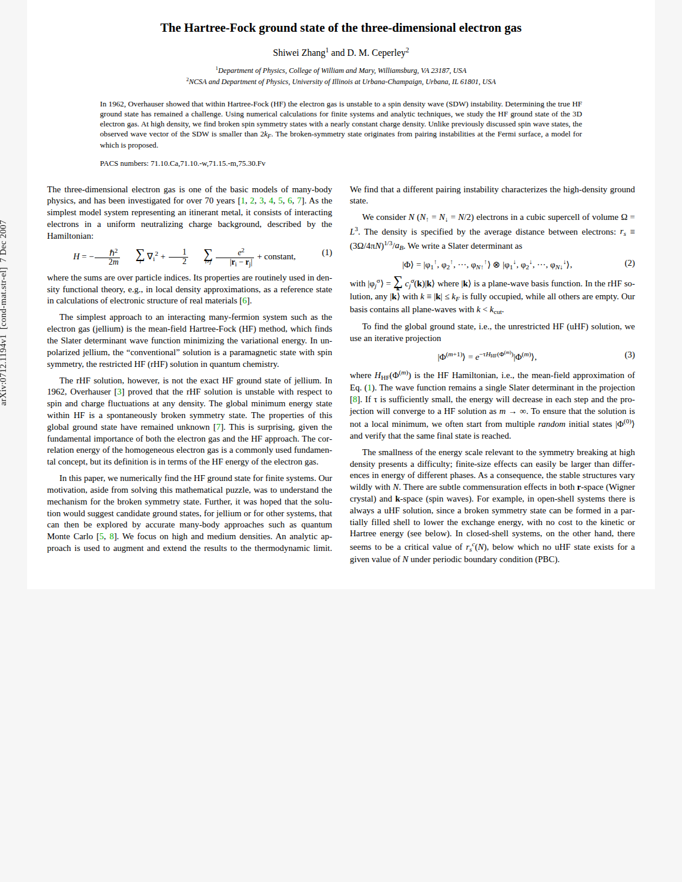arXiv:0712.1194v1 [cond-mat.str-el] 7 Dec 2007
The Hartree-Fock ground state of the three-dimensional electron gas
Shiwei Zhang1 and D. M. Ceperley2
1Department of Physics, College of William and Mary, Williamsburg, VA 23187, USA
2NCSA and Department of Physics, University of Illinois at Urbana-Champaign, Urbana, IL 61801, USA
In 1962, Overhauser showed that within Hartree-Fock (HF) the electron gas is unstable to a spin density wave (SDW) instability. Determining the true HF ground state has remained a challenge. Using numerical calculations for finite systems and analytic techniques, we study the HF ground state of the 3D electron gas. At high density, we find broken spin symmetry states with a nearly constant charge density. Unlike previously discussed spin wave states, the observed wave vector of the SDW is smaller than 2kF. The broken-symmetry state originates from pairing instabilities at the Fermi surface, a model for which is proposed.
PACS numbers: 71.10.Ca,71.10.-w,71.15.-m,75.30.Fv
The three-dimensional electron gas is one of the basic models of many-body physics, and has been investigated for over 70 years [1, 2, 3, 4, 5, 6, 7]. As the simplest model system representing an itinerant metal, it consists of interacting electrons in a uniform neutralizing charge background, described by the Hamiltonian:
(1) H = −ℏ22m ∑i ∇i 2 + 12 ∑i≠j e 2|ri − rj| + constant,
where the sums are over particle indices. Its properties are routinely used in density functional theory, e.g., in local density approximations, as a reference state in calculations of electronic structure of real materials [6].
The simplest approach to an interacting many-fermion system such as the electron gas (jellium) is the mean-field Hartree-Fock (HF) method, which finds the Slater determinant wave function minimizing the variational energy. In unpolarized jellium, the “conventional” solution is a paramagnetic state with spin symmetry, the restricted HF (rHF) solution in quantum chemistry.
The rHF solution, however, is not the exact HF ground state of jellium. In 1962, Overhauser [3] proved that the rHF solution is unstable with respect to spin and charge fluctuations at any density. The global minimum energy state within HF is a spontaneously broken symmetry state. The properties of this global ground state have remained unknown [7]. This is surprising, given the fundamental importance of both the electron gas and the HF approach. The correlation energy of the homogeneous electron gas is a commonly used fundamental concept, but its definition is in terms of the HF energy of the electron gas.
In this paper, we numerically find the HF ground state for finite systems. Our motivation, aside from solving this mathematical puzzle, was to understand the mechanism for the broken symmetry state. Further, it was hoped that the solution would suggest candidate ground states, for jellium or for other systems, that can then be explored by accurate many-body approaches such as quantum Monte Carlo [5, 8]. We focus on high and medium densities. An analytic approach is used to augment and extend the results to the thermodynamic limit. We find that a different pairing instability characterizes the high-density ground state.
We consider N (N↑ = N↓ = N/2) electrons in a cubic supercell of volume Ω = L 3. The density is specified by the average distance between electrons: rs ≡ (3Ω/4πN)1/3/aB. We write a Slater determinant as
(2) |Φ⟩ = |φ1↑, φ2↑, ···, φN↑↑⟩ ⊗ |φ1↓, φ2↓, ···, φN↓↓⟩,
with |φjσ⟩ = ∑k cjσ(k)|k⟩ where |k⟩ is a plane-wave basis function. In the rHF solution, any |k⟩ with k ≡ |k| ≤ kF is fully occupied, while all others are empty. Our basis contains all plane-waves with k < kcut.
To find the global ground state, i.e., the unrestricted HF (uHF) solution, we use an iterative projection
(3) |Φ(m+1)⟩ = e−τHHF(Φ(m))|Φ(m)⟩,
where HHF(Φ(m)) is the HF Hamiltonian, i.e., the mean-field approximation of Eq. (1). The wave function remains a single Slater determinant in the projection [8]. If τ is sufficiently small, the energy will decrease in each step and the projection will converge to a HF solution as m → ∞. To ensure that the solution is not a local minimum, we often start from multiple random initial states |Φ(0)⟩ and verify that the same final state is reached.
The smallness of the energy scale relevant to the symmetry breaking at high density presents a difficulty; finite-size effects can easily be larger than differences in energy of different phases. As a consequence, the stable structures vary wildly with N. There are subtle commensuration effects in both r-space (Wigner crystal) and k-space (spin waves). For example, in open-shell systems there is always a uHF solution, since a broken symmetry state can be formed in a partially filled shell to lower the exchange energy, with no cost to the kinetic or Hartree energy (see below). In closed-shell systems, on the other hand, there seems to be a critical value of rsc(N), below which no uHF state exists for a given value of N under periodic boundary condition (PBC).